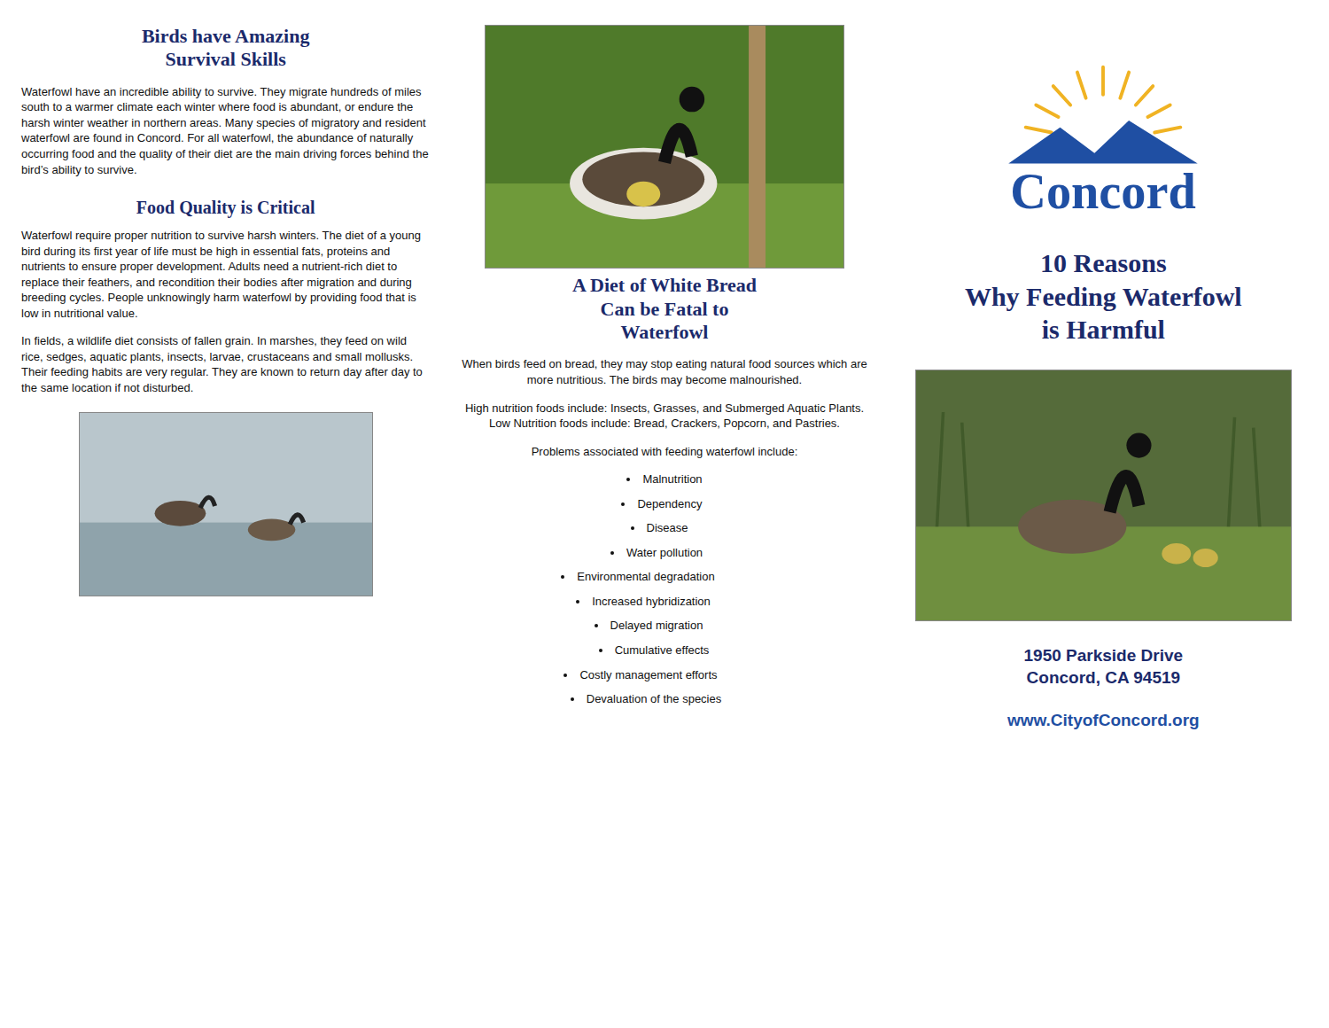Birds have Amazing
Survival Skills
Waterfowl have an incredible ability to survive. They migrate hundreds of miles south to a warmer climate each winter where food is abundant, or endure the harsh winter weather in northern areas. Many species of migratory and resident waterfowl are found in Concord. For all waterfowl, the abundance of naturally occurring food and the quality of their diet are the main driving forces behind the bird’s ability to survive.
Food Quality is Critical
Waterfowl require proper nutrition to survive harsh winters. The diet of a young bird during its first year of life must be high in essential fats, proteins and nutrients to ensure proper development. Adults need a nutrient-rich diet to replace their feathers, and recondition their bodies after migration and during breeding cycles. People unknowingly harm waterfowl by providing food that is low in nutritional value.
In fields, a wildlife diet consists of fallen grain. In marshes, they feed on wild rice, sedges, aquatic plants, insects, larvae, crustaceans and small mollusks. Their feeding habits are very regular. They are known to return day after day to the same location if not disturbed.
Geese in a marsh
Goose on nest with gosling
A Diet of White Bread
Can be Fatal to
Waterfowl
When birds feed on bread, they may stop eating natural food sources which are more nutritious. The birds may become malnourished.
High nutrition foods include: Insects, Grasses, and Submerged Aquatic Plants. Low Nutrition foods include: Bread, Crackers, Popcorn, and Pastries.
Problems associated with feeding waterfowl include:
Malnutrition
Dependency
Disease
Water pollution
Environmental degradation
Increased hybridization
Delayed migration
Cumulative effects
Costly management efforts
Devaluation of the species
Concord
10 Reasons
Why Feeding Waterfowl
is Harmful
Goose with goslings
1950 Parkside Drive
Concord, CA 94519
www.CityofConcord.org